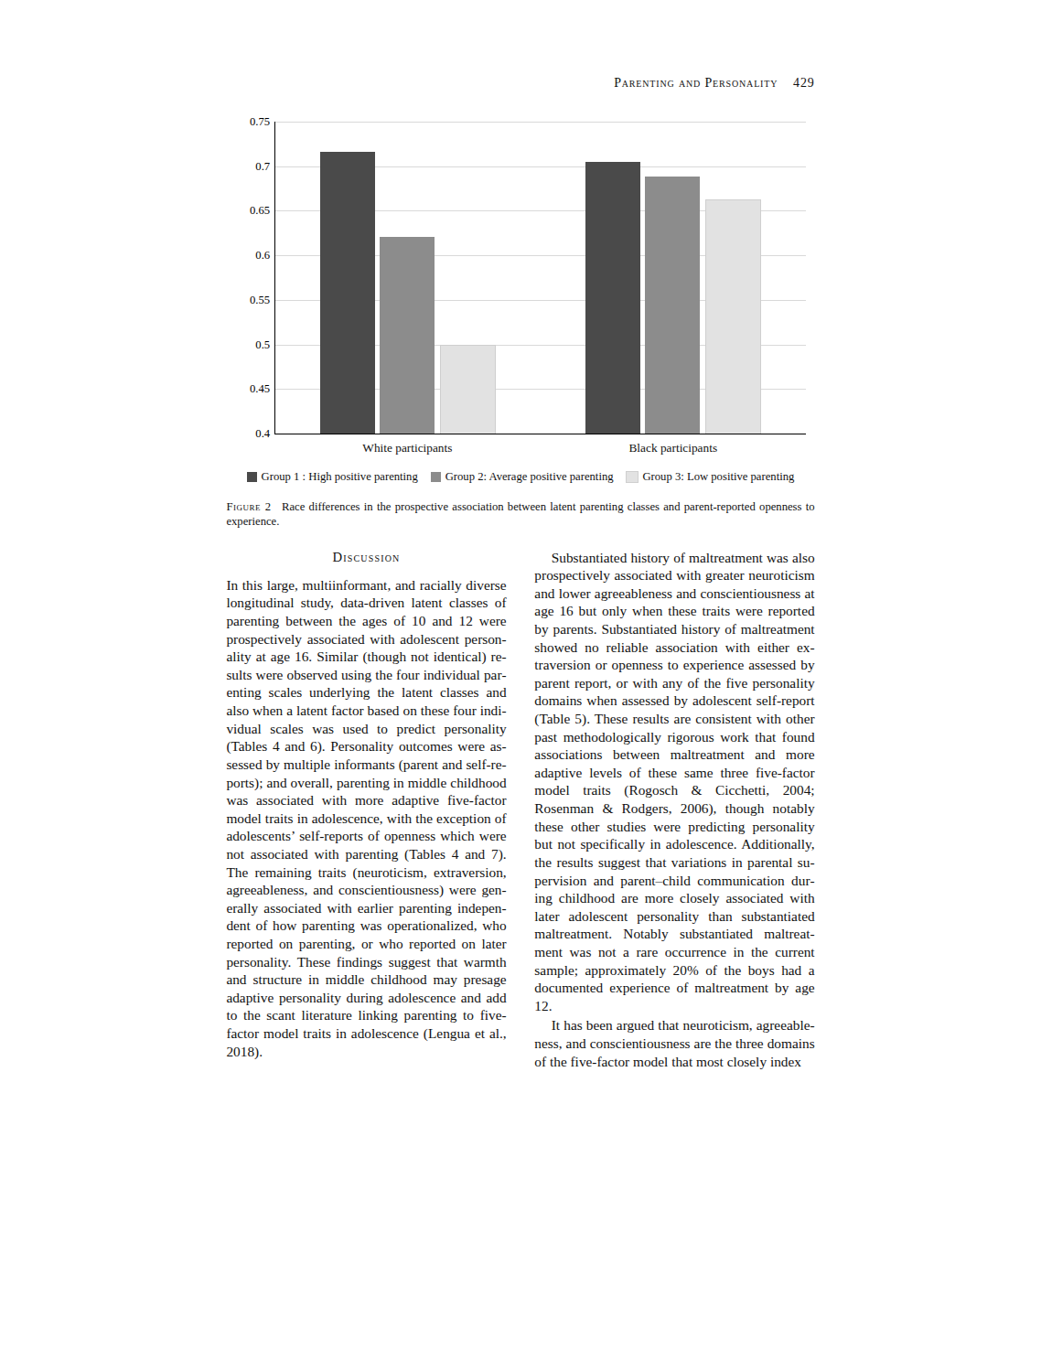Parenting and Personality 429
0.75
0.7
0.65
0.6
0.55
0.5
0.45
0.4
White participants Black participants
Group 1 : High positive parenting Group 2: Average positive parenting Group 3: Low positive parenting
Figure 2 Race differences in the prospective association between latent parenting classes and parent-reported openness to experience.
Discussion
In this large, multiinformant, and racially diverse longitudinal study, data-driven latent classes of parenting between the ages of 10 and 12 were prospectively associated with adolescent personality at age 16. Similar (though not identical) results were observed using the four individual parenting scales underlying the latent classes and also when a latent factor based on these four individual scales was used to predict personality (Tables 4 and 6). Personality outcomes were assessed by multiple informants (parent and self-reports); and overall, parenting in middle childhood was associated with more adaptive five-factor model traits in adolescence, with the exception of adolescents’ self-reports of openness which were not associated with parenting (Tables 4 and 7). The remaining traits (neuroticism, extraversion, agreeableness, and conscientiousness) were generally associated with earlier parenting independent of how parenting was operationalized, who reported on parenting, or who reported on later personality. These findings suggest that warmth and structure in middle childhood may presage adaptive personality during adolescence and add to the scant literature linking parenting to five-factor model traits in adolescence (Lengua et al., 2018).
Substantiated history of maltreatment was also prospectively associated with greater neuroticism and lower agreeableness and conscientiousness at age 16 but only when these traits were reported by parents. Substantiated history of maltreatment showed no reliable association with either extraversion or openness to experience assessed by parent report, or with any of the five personality domains when assessed by adolescent self-report (Table 5). These results are consistent with other past methodologically rigorous work that found associations between maltreatment and more adaptive levels of these same three five-factor model traits (Rogosch & Cicchetti, 2004; Rosenman & Rodgers, 2006), though notably these other studies were predicting personality but not specifically in adolescence. Additionally, the results suggest that variations in parental supervision and parent–child communication during childhood are more closely associated with later adolescent personality than substantiated maltreatment. Notably substantiated maltreatment was not a rare occurrence in the current sample; approximately 20% of the boys had a documented experience of maltreatment by age 12.
It has been argued that neuroticism, agreeableness, and conscientiousness are the three domains of the five-factor model that most closely index